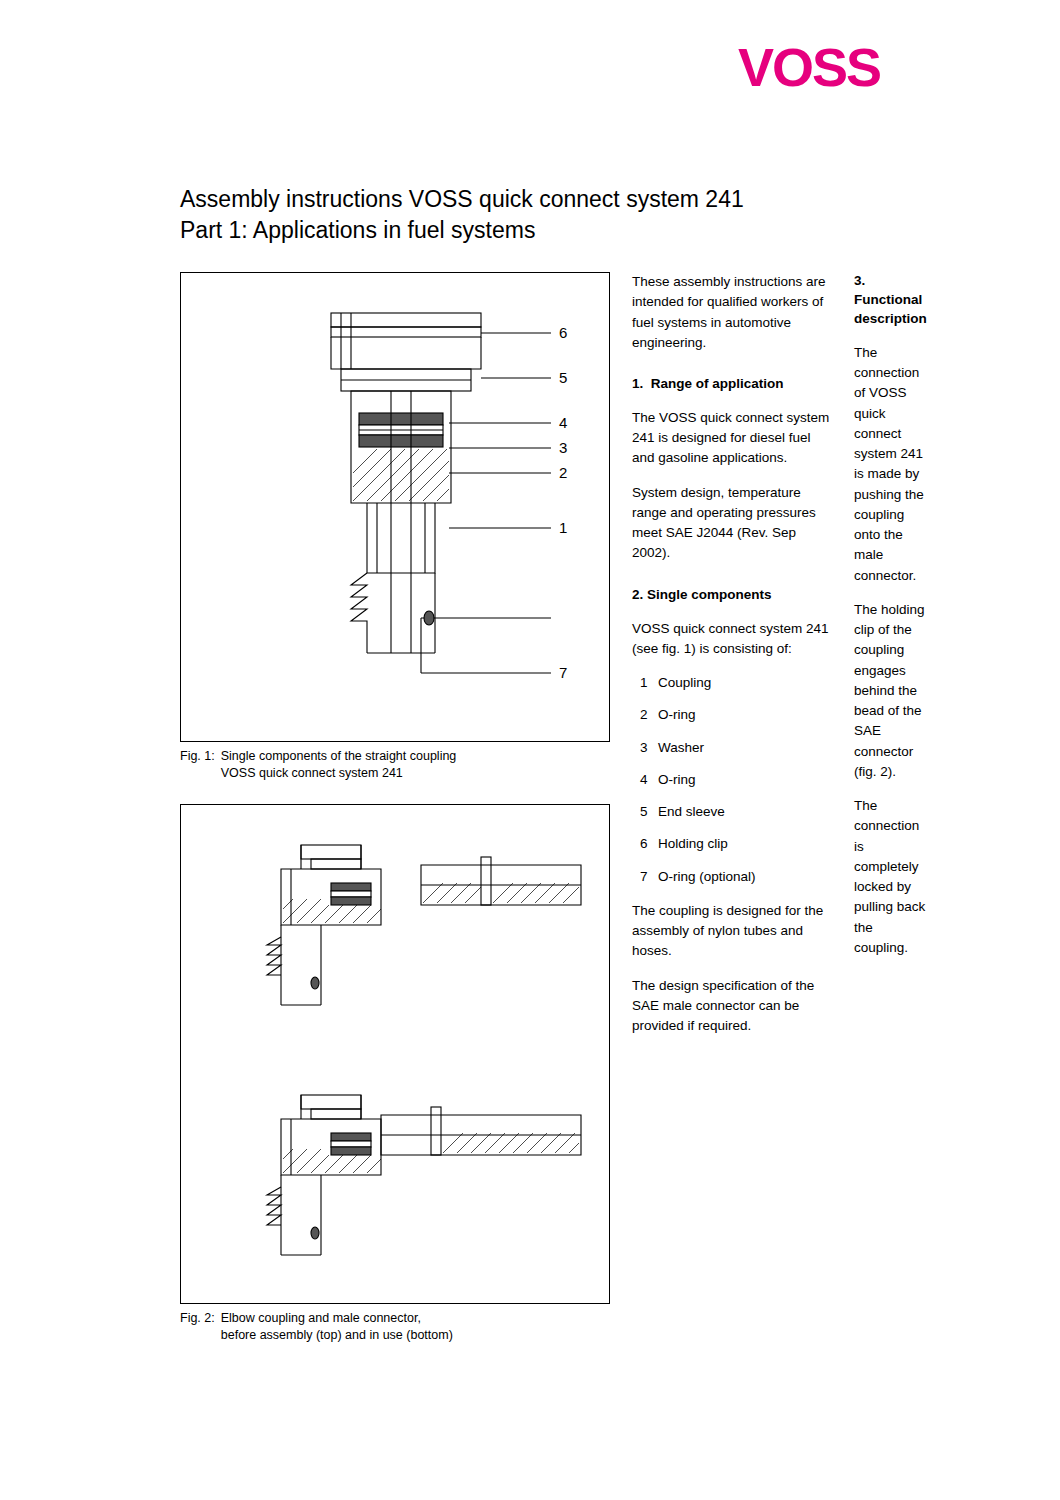VOSS
Assembly instructions VOSS quick connect system 241
Part 1: Applications in fuel systems
6 5 4 3 2 1 7
Fig. 1: Single components of the straight coupling
VOSS quick connect system 241
Fig. 2: Elbow coupling and male connector,
before assembly (top) and in use (bottom)
These assembly instructions are intended for qualified workers of fuel systems in automotive engineering.
1. Range of application
The VOSS quick connect system 241 is designed for diesel fuel and gasoline applications.
System design, temperature range and operating pressures meet SAE J2044 (Rev. Sep 2002).
2. Single components
VOSS quick connect system 241 (see fig. 1) is consisting of:
Coupling
O-ring
Washer
O-ring
End sleeve
Holding clip
O-ring (optional)
The coupling is designed for the assembly of nylon tubes and hoses.
The design specification of the SAE male connector can be provided if required.
3. Functional description
The connection of VOSS quick connect system 241 is made by pushing the coupling onto the male connector.
The holding clip of the coupling engages behind the bead of the SAE connector (fig. 2).
The connection is completely locked by pulling back the coupling.